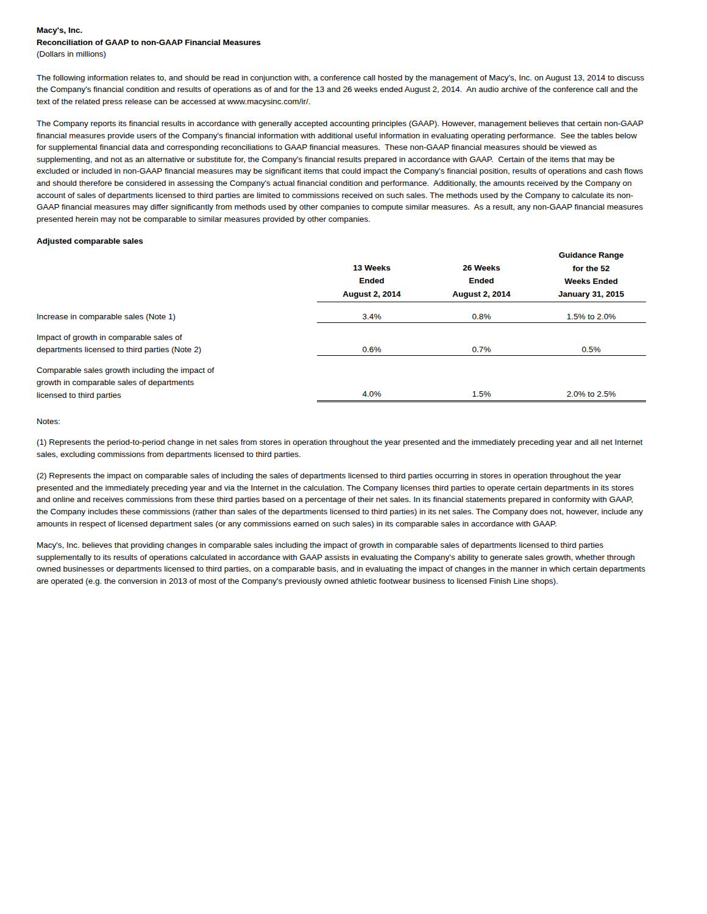Macy's, Inc.
Reconciliation of GAAP to non-GAAP Financial Measures
(Dollars in millions)
The following information relates to, and should be read in conjunction with, a conference call hosted by the management of Macy's, Inc. on August 13, 2014 to discuss the Company's financial condition and results of operations as of and for the 13 and 26 weeks ended August 2, 2014. An audio archive of the conference call and the text of the related press release can be accessed at www.macysinc.com/ir/.
The Company reports its financial results in accordance with generally accepted accounting principles (GAAP). However, management believes that certain non-GAAP financial measures provide users of the Company's financial information with additional useful information in evaluating operating performance. See the tables below for supplemental financial data and corresponding reconciliations to GAAP financial measures. These non-GAAP financial measures should be viewed as supplementing, and not as an alternative or substitute for, the Company's financial results prepared in accordance with GAAP. Certain of the items that may be excluded or included in non-GAAP financial measures may be significant items that could impact the Company's financial position, results of operations and cash flows and should therefore be considered in assessing the Company's actual financial condition and performance. Additionally, the amounts received by the Company on account of sales of departments licensed to third parties are limited to commissions received on such sales. The methods used by the Company to calculate its non-GAAP financial measures may differ significantly from methods used by other companies to compute similar measures. As a result, any non-GAAP financial measures presented herein may not be comparable to similar measures provided by other companies.
Adjusted comparable sales
| | | | Guidance Range |
| --- | --- | --- | --- |
| | 13 Weeks | 26 Weeks | for the 52 |
| | Ended | Ended | Weeks Ended |
| | August 2, 2014 | August 2, 2014 | January 31, 2015 |
| Increase in comparable sales (Note 1) | 3.4% | 0.8% | 1.5% to 2.0% |
| Impact of growth in comparable sales of | | | |
| departments licensed to third parties (Note 2) | 0.6% | 0.7% | 0.5% |
| Comparable sales growth including the impact of | | | |
| growth in comparable sales of departments | | | |
| licensed to third parties | 4.0% | 1.5% | 2.0% to 2.5% |
Notes:
(1) Represents the period-to-period change in net sales from stores in operation throughout the year presented and the immediately preceding year and all net Internet sales, excluding commissions from departments licensed to third parties.
(2) Represents the impact on comparable sales of including the sales of departments licensed to third parties occurring in stores in operation throughout the year presented and the immediately preceding year and via the Internet in the calculation. The Company licenses third parties to operate certain departments in its stores and online and receives commissions from these third parties based on a percentage of their net sales. In its financial statements prepared in conformity with GAAP, the Company includes these commissions (rather than sales of the departments licensed to third parties) in its net sales. The Company does not, however, include any amounts in respect of licensed department sales (or any commissions earned on such sales) in its comparable sales in accordance with GAAP.
Macy's, Inc. believes that providing changes in comparable sales including the impact of growth in comparable sales of departments licensed to third parties supplementally to its results of operations calculated in accordance with GAAP assists in evaluating the Company's ability to generate sales growth, whether through owned businesses or departments licensed to third parties, on a comparable basis, and in evaluating the impact of changes in the manner in which certain departments are operated (e.g. the conversion in 2013 of most of the Company's previously owned athletic footwear business to licensed Finish Line shops).